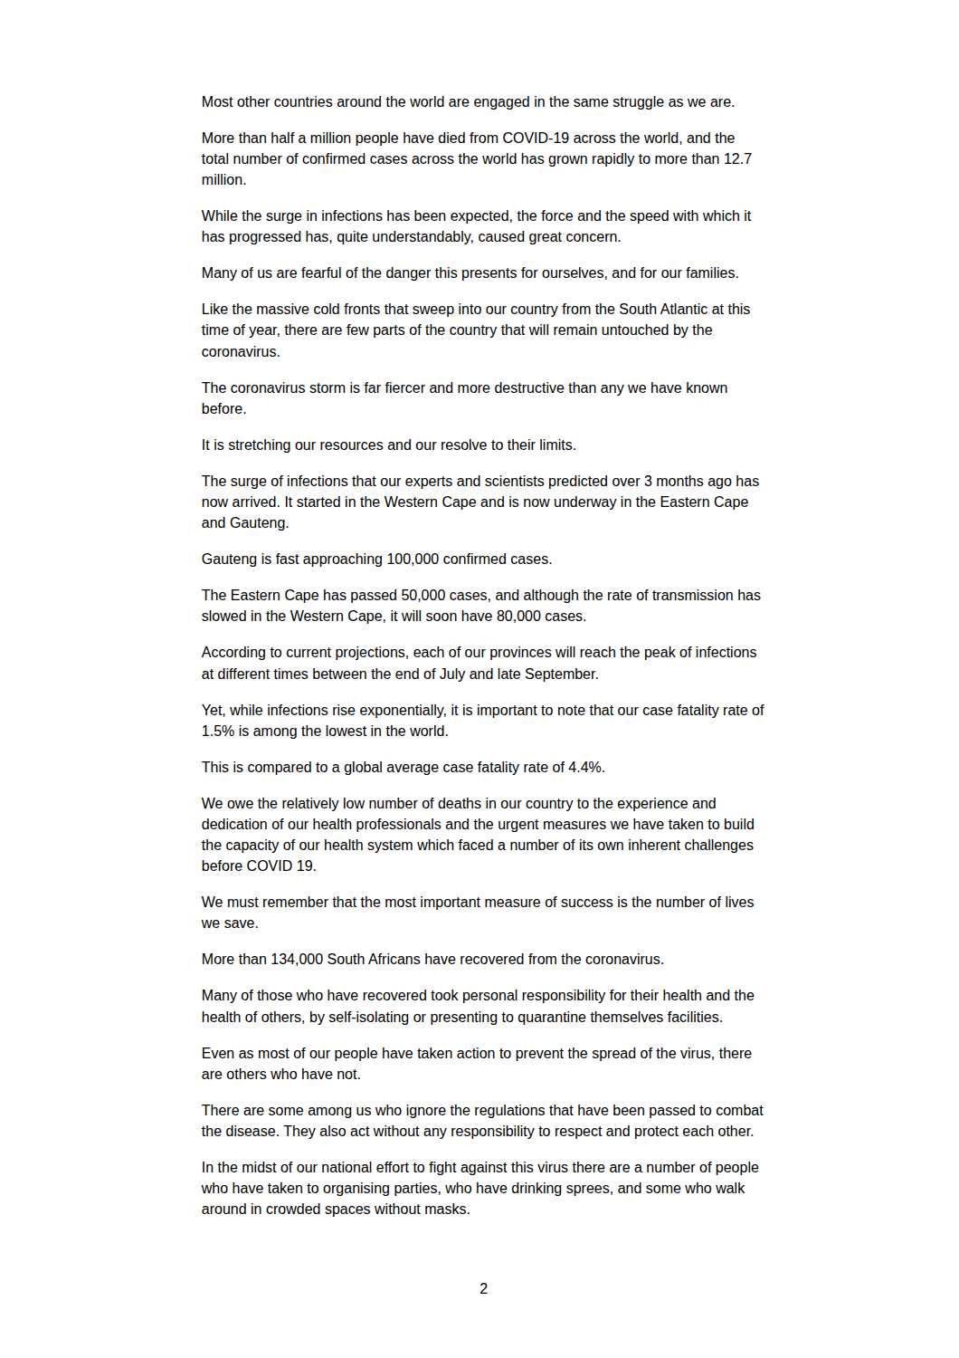Most other countries around the world are engaged in the same struggle as we are.
More than half a million people have died from COVID-19 across the world, and the total number of confirmed cases across the world has grown rapidly to more than 12.7 million.
While the surge in infections has been expected, the force and the speed with which it has progressed has, quite understandably, caused great concern.
Many of us are fearful of the danger this presents for ourselves, and for our families.
Like the massive cold fronts that sweep into our country from the South Atlantic at this time of year, there are few parts of the country that will remain untouched by the coronavirus.
The coronavirus storm is far fiercer and more destructive than any we have known before.
It is stretching our resources and our resolve to their limits.
The surge of infections that our experts and scientists predicted over 3 months ago has now arrived. It started in the Western Cape and is now underway in the Eastern Cape and Gauteng.
Gauteng is fast approaching 100,000 confirmed cases.
The Eastern Cape has passed 50,000 cases, and although the rate of transmission has slowed in the Western Cape, it will soon have 80,000 cases.
According to current projections, each of our provinces will reach the peak of infections at different times between the end of July and late September.
Yet, while infections rise exponentially, it is important to note that our case fatality rate of 1.5% is among the lowest in the world.
This is compared to a global average case fatality rate of 4.4%.
We owe the relatively low number of deaths in our country to the experience and dedication of our health professionals and the urgent measures we have taken to build the capacity of our health system which faced a number of its own inherent challenges before COVID 19.
We must remember that the most important measure of success is the number of lives we save.
More than 134,000 South Africans have recovered from the coronavirus.
Many of those who have recovered took personal responsibility for their health and the health of others, by self-isolating or presenting to quarantine themselves facilities.
Even as most of our people have taken action to prevent the spread of the virus, there are others who have not.
There are some among us who ignore the regulations that have been passed to combat the disease. They also act without any responsibility to respect and protect each other.
In the midst of our national effort to fight against this virus there are a number of people who have taken to organising parties, who have drinking sprees, and some who walk around in crowded spaces without masks.
2